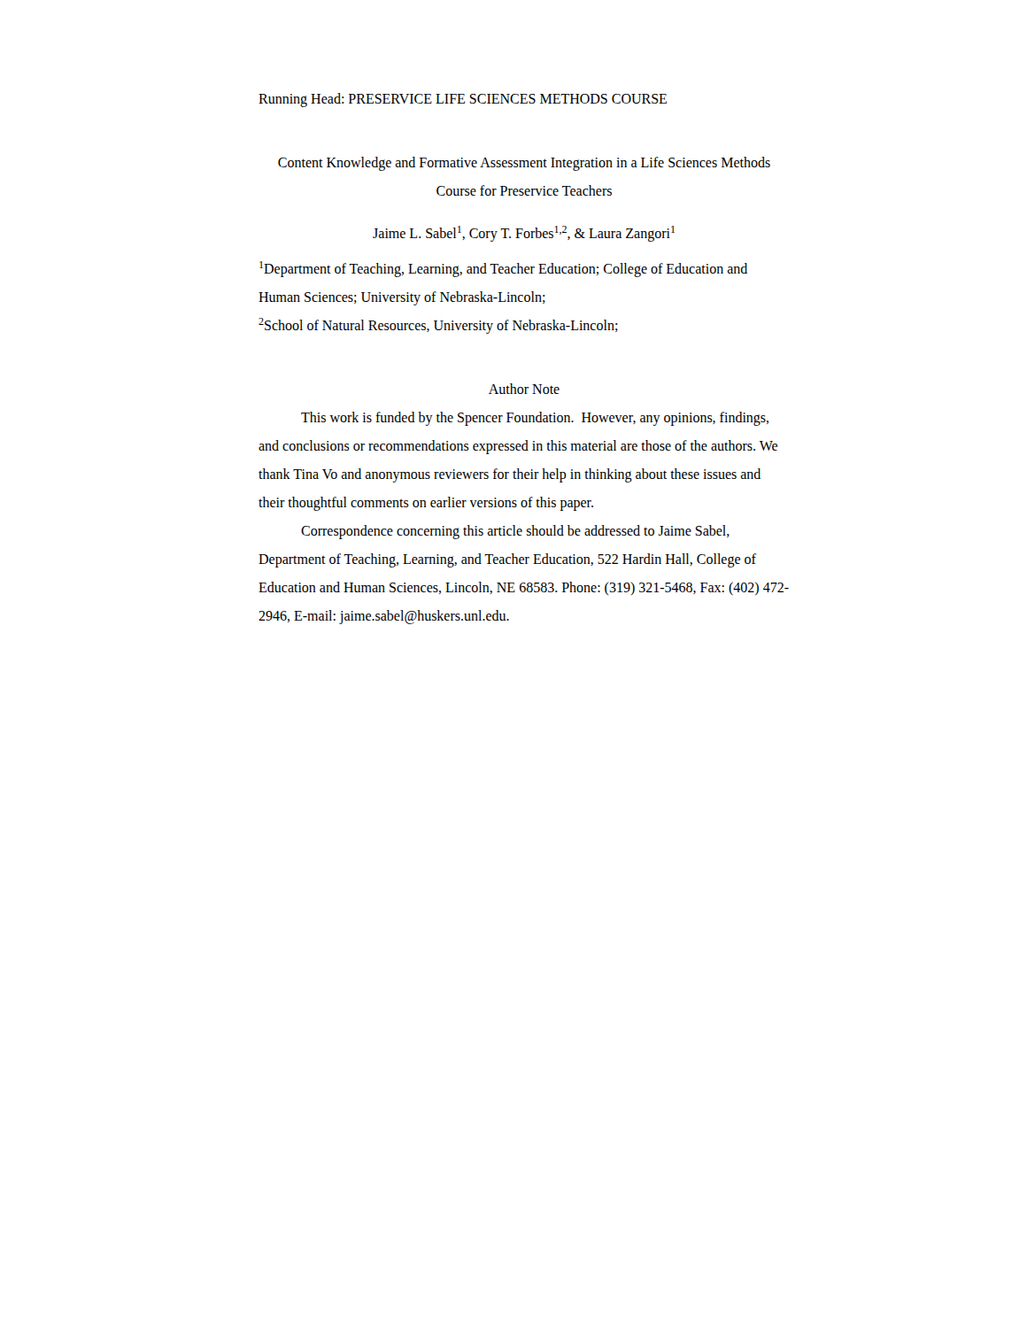Running Head: PRESERVICE LIFE SCIENCES METHODS COURSE
Content Knowledge and Formative Assessment Integration in a Life Sciences Methods Course for Preservice Teachers
Jaime L. Sabel1, Cory T. Forbes1,2, & Laura Zangori1
1Department of Teaching, Learning, and Teacher Education; College of Education and Human Sciences; University of Nebraska-Lincoln;
2School of Natural Resources, University of Nebraska-Lincoln;
Author Note
This work is funded by the Spencer Foundation. However, any opinions, findings, and conclusions or recommendations expressed in this material are those of the authors. We thank Tina Vo and anonymous reviewers for their help in thinking about these issues and their thoughtful comments on earlier versions of this paper.
Correspondence concerning this article should be addressed to Jaime Sabel, Department of Teaching, Learning, and Teacher Education, 522 Hardin Hall, College of Education and Human Sciences, Lincoln, NE 68583. Phone: (319) 321-5468, Fax: (402) 472-2946, E-mail: jaime.sabel@huskers.unl.edu.